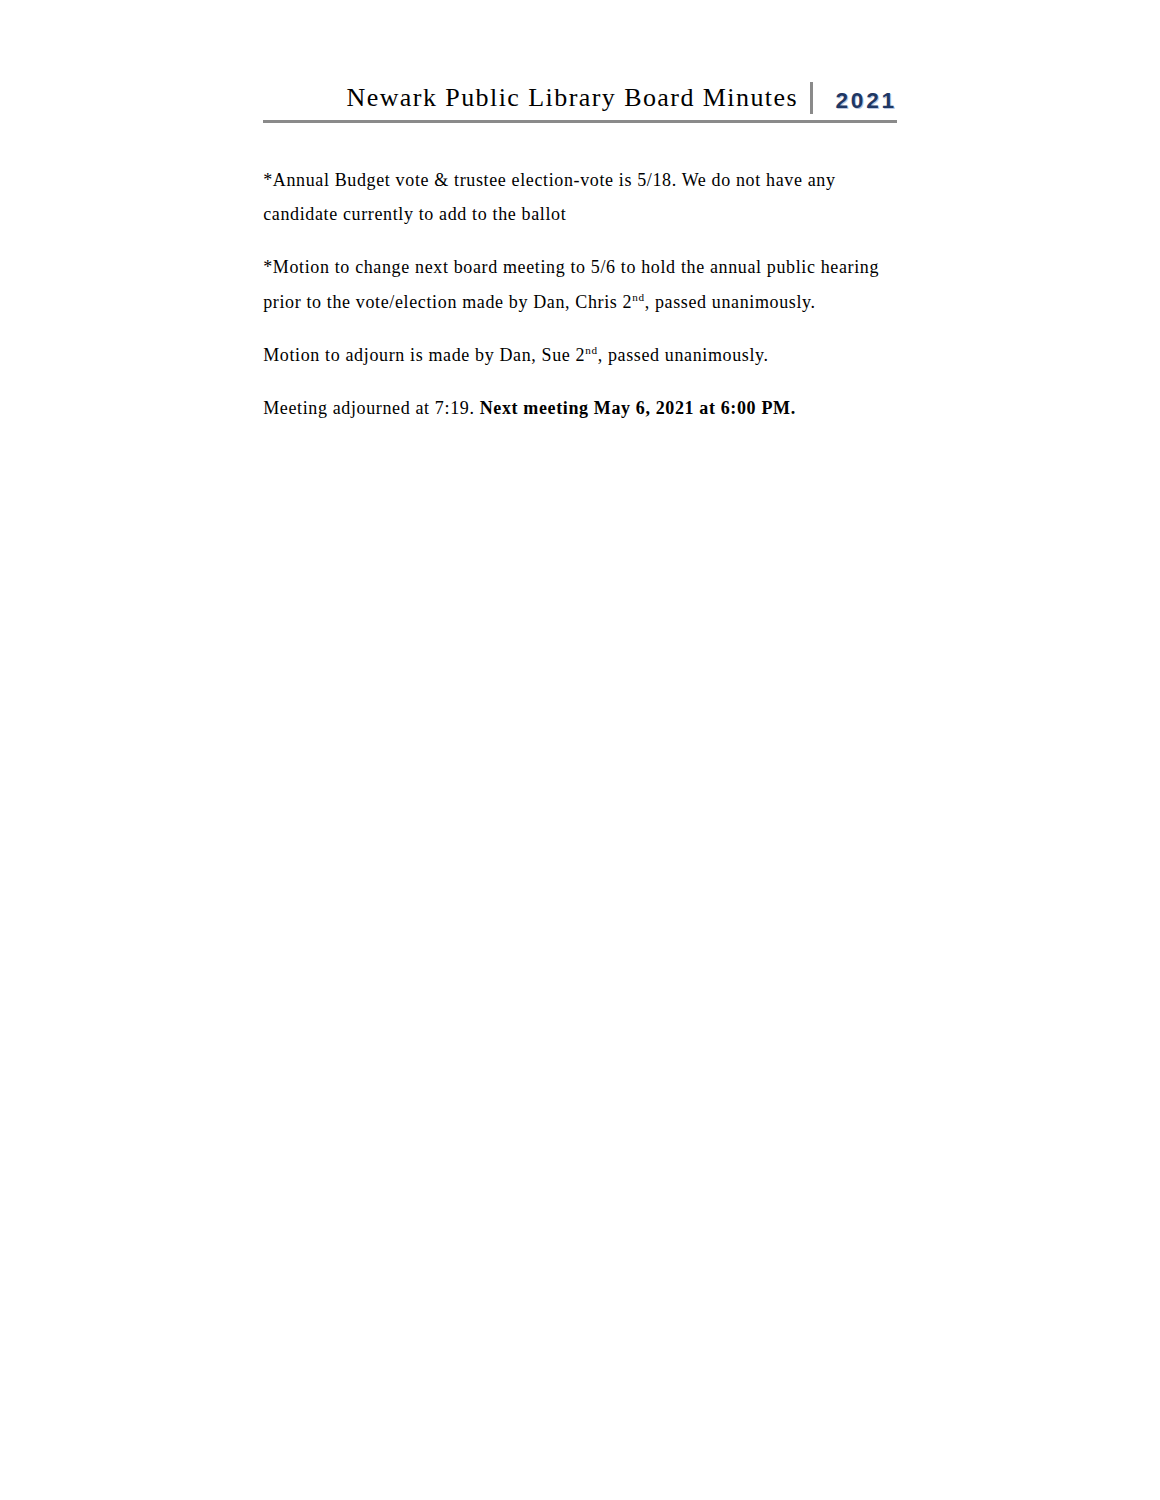Newark Public Library Board Minutes
2021
*Annual Budget vote & trustee election-vote is 5/18. We do not have any candidate currently to add to the ballot
*Motion to change next board meeting to 5/6 to hold the annual public hearing prior to the vote/election made by Dan, Chris 2nd, passed unanimously.
Motion to adjourn is made by Dan, Sue 2nd, passed unanimously.
Meeting adjourned at 7:19. Next meeting May 6, 2021 at 6:00 PM.